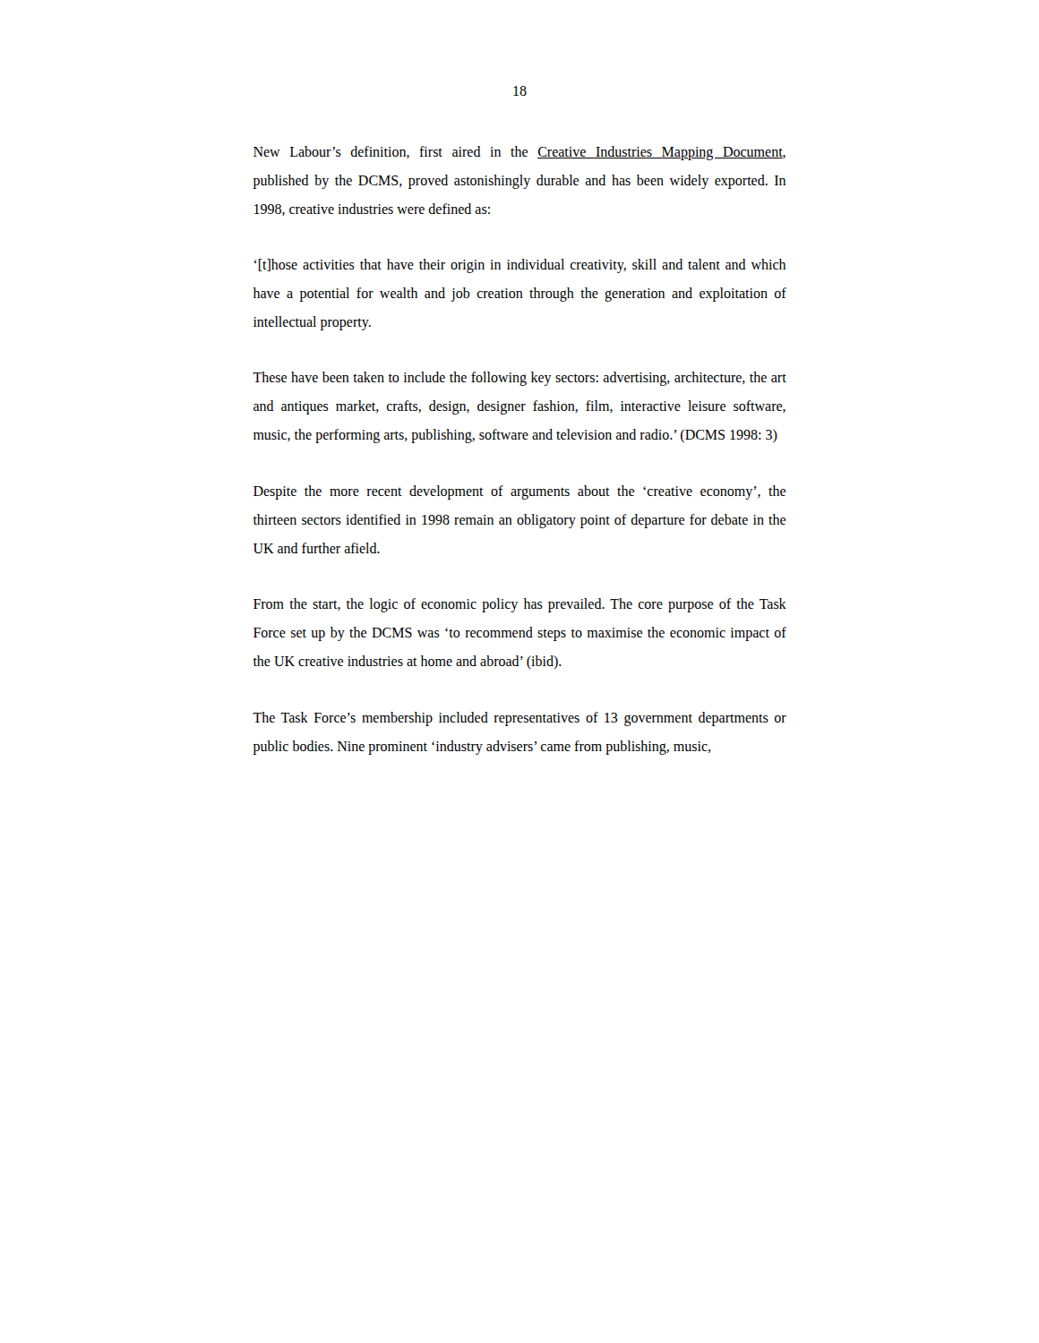18
New Labour’s definition, first aired in the Creative Industries Mapping Document, published by the DCMS, proved astonishingly durable and has been widely exported. In 1998, creative industries were defined as:
‘[t]hose activities that have their origin in individual creativity, skill and talent and which have a potential for wealth and job creation through the generation and exploitation of intellectual property.
These have been taken to include the following key sectors: advertising, architecture, the art and antiques market, crafts, design, designer fashion, film, interactive leisure software, music, the performing arts, publishing, software and television and radio.’ (DCMS 1998: 3)
Despite the more recent development of arguments about the ‘creative economy’, the thirteen sectors identified in 1998 remain an obligatory point of departure for debate in the UK and further afield.
From the start, the logic of economic policy has prevailed. The core purpose of the Task Force set up by the DCMS was ‘to recommend steps to maximise the economic impact of the UK creative industries at home and abroad’ (ibid).
The Task Force’s membership included representatives of 13 government departments or public bodies. Nine prominent ‘industry advisers’ came from publishing, music,